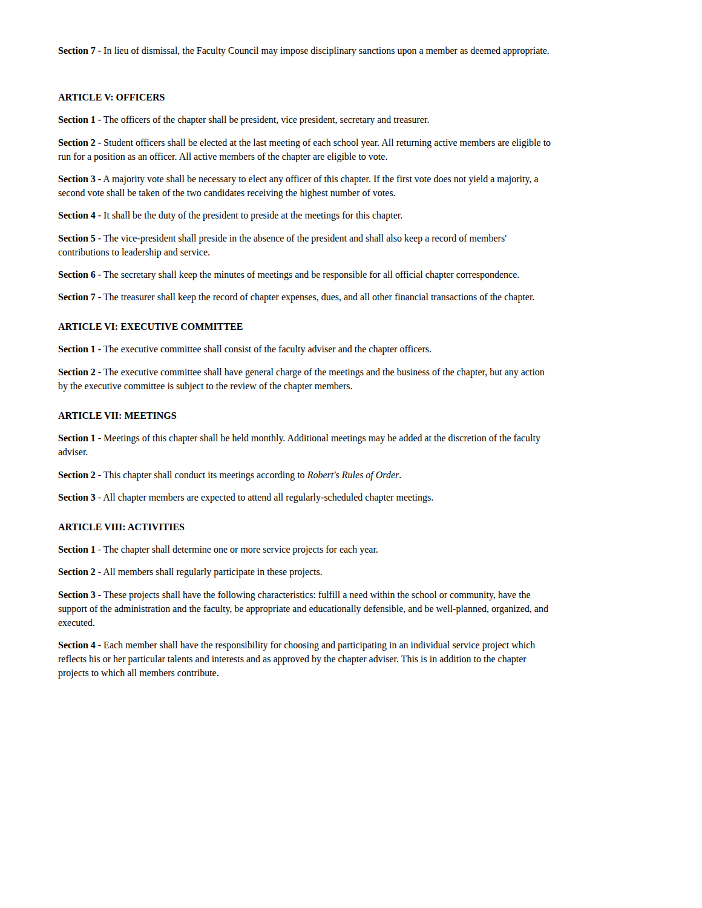Section 7 - In lieu of dismissal, the Faculty Council may impose disciplinary sanctions upon a member as deemed appropriate.
ARTICLE V: OFFICERS
Section 1 - The officers of the chapter shall be president, vice president, secretary and treasurer.
Section 2 - Student officers shall be elected at the last meeting of each school year. All returning active members are eligible to run for a position as an officer. All active members of the chapter are eligible to vote.
Section 3 - A majority vote shall be necessary to elect any officer of this chapter. If the first vote does not yield a majority, a second vote shall be taken of the two candidates receiving the highest number of votes.
Section 4 - It shall be the duty of the president to preside at the meetings for this chapter.
Section 5 - The vice-president shall preside in the absence of the president and shall also keep a record of members' contributions to leadership and service.
Section 6 - The secretary shall keep the minutes of meetings and be responsible for all official chapter correspondence.
Section 7 - The treasurer shall keep the record of chapter expenses, dues, and all other financial transactions of the chapter.
ARTICLE VI: EXECUTIVE COMMITTEE
Section 1 - The executive committee shall consist of the faculty adviser and the chapter officers.
Section 2 - The executive committee shall have general charge of the meetings and the business of the chapter, but any action by the executive committee is subject to the review of the chapter members.
ARTICLE VII: MEETINGS
Section 1 - Meetings of this chapter shall be held monthly. Additional meetings may be added at the discretion of the faculty adviser.
Section 2 - This chapter shall conduct its meetings according to Robert's Rules of Order.
Section 3 - All chapter members are expected to attend all regularly-scheduled chapter meetings.
ARTICLE VIII: ACTIVITIES
Section 1 - The chapter shall determine one or more service projects for each year.
Section 2 - All members shall regularly participate in these projects.
Section 3 - These projects shall have the following characteristics: fulfill a need within the school or community, have the support of the administration and the faculty, be appropriate and educationally defensible, and be well-planned, organized, and executed.
Section 4 - Each member shall have the responsibility for choosing and participating in an individual service project which reflects his or her particular talents and interests and as approved by the chapter adviser. This is in addition to the chapter projects to which all members contribute.